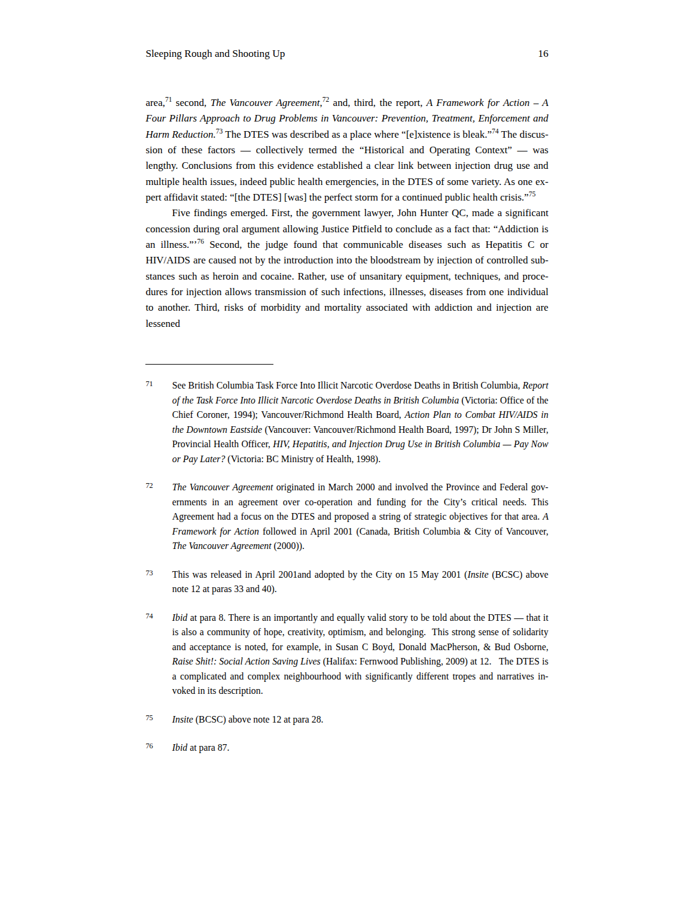Sleeping Rough and Shooting Up 16
area,71 second, The Vancouver Agreement,72 and, third, the report, A Framework for Action – A Four Pillars Approach to Drug Problems in Vancouver: Prevention, Treatment, Enforcement and Harm Reduction.73 The DTES was described as a place where “[e]xistence is bleak.”74 The discussion of these factors — collectively termed the “Historical and Operating Context” — was lengthy. Conclusions from this evidence established a clear link between injection drug use and multiple health issues, indeed public health emergencies, in the DTES of some variety. As one expert affidavit stated: “[the DTES] [was] the perfect storm for a continued public health crisis.”75
Five findings emerged. First, the government lawyer, John Hunter QC, made a significant concession during oral argument allowing Justice Pitfield to conclude as a fact that: “Addiction is an illness.”’76 Second, the judge found that communicable diseases such as Hepatitis C or HIV/AIDS are caused not by the introduction into the bloodstream by injection of controlled substances such as heroin and cocaine. Rather, use of unsanitary equipment, techniques, and procedures for injection allows transmission of such infections, illnesses, diseases from one individual to another. Third, risks of morbidity and mortality associated with addiction and injection are lessened
71
See British Columbia Task Force Into Illicit Narcotic Overdose Deaths in British Columbia, Report of the Task Force Into Illicit Narcotic Overdose Deaths in British Columbia (Victoria: Office of the Chief Coroner, 1994); Vancouver/Richmond Health Board, Action Plan to Combat HIV/AIDS in the Downtown Eastside (Vancouver: Vancouver/Richmond Health Board, 1997); Dr John S Miller, Provincial Health Officer, HIV, Hepatitis, and Injection Drug Use in British Columbia — Pay Now or Pay Later? (Victoria: BC Ministry of Health, 1998).
72
The Vancouver Agreement originated in March 2000 and involved the Province and Federal governments in an agreement over co-operation and funding for the City’s critical needs. This Agreement had a focus on the DTES and proposed a string of strategic objectives for that area. A Framework for Action followed in April 2001 (Canada, British Columbia & City of Vancouver, The Vancouver Agreement (2000)).
73
This was released in April 2001and adopted by the City on 15 May 2001 (Insite (BCSC) above note 12 at paras 33 and 40).
74
Ibid at para 8. There is an importantly and equally valid story to be told about the DTES — that it is also a community of hope, creativity, optimism, and belonging. This strong sense of solidarity and acceptance is noted, for example, in Susan C Boyd, Donald MacPherson, & Bud Osborne, Raise Shit!: Social Action Saving Lives (Halifax: Fernwood Publishing, 2009) at 12. The DTES is a complicated and complex neighbourhood with significantly different tropes and narratives invoked in its description.
75
Insite (BCSC) above note 12 at para 28.
76
Ibid at para 87.